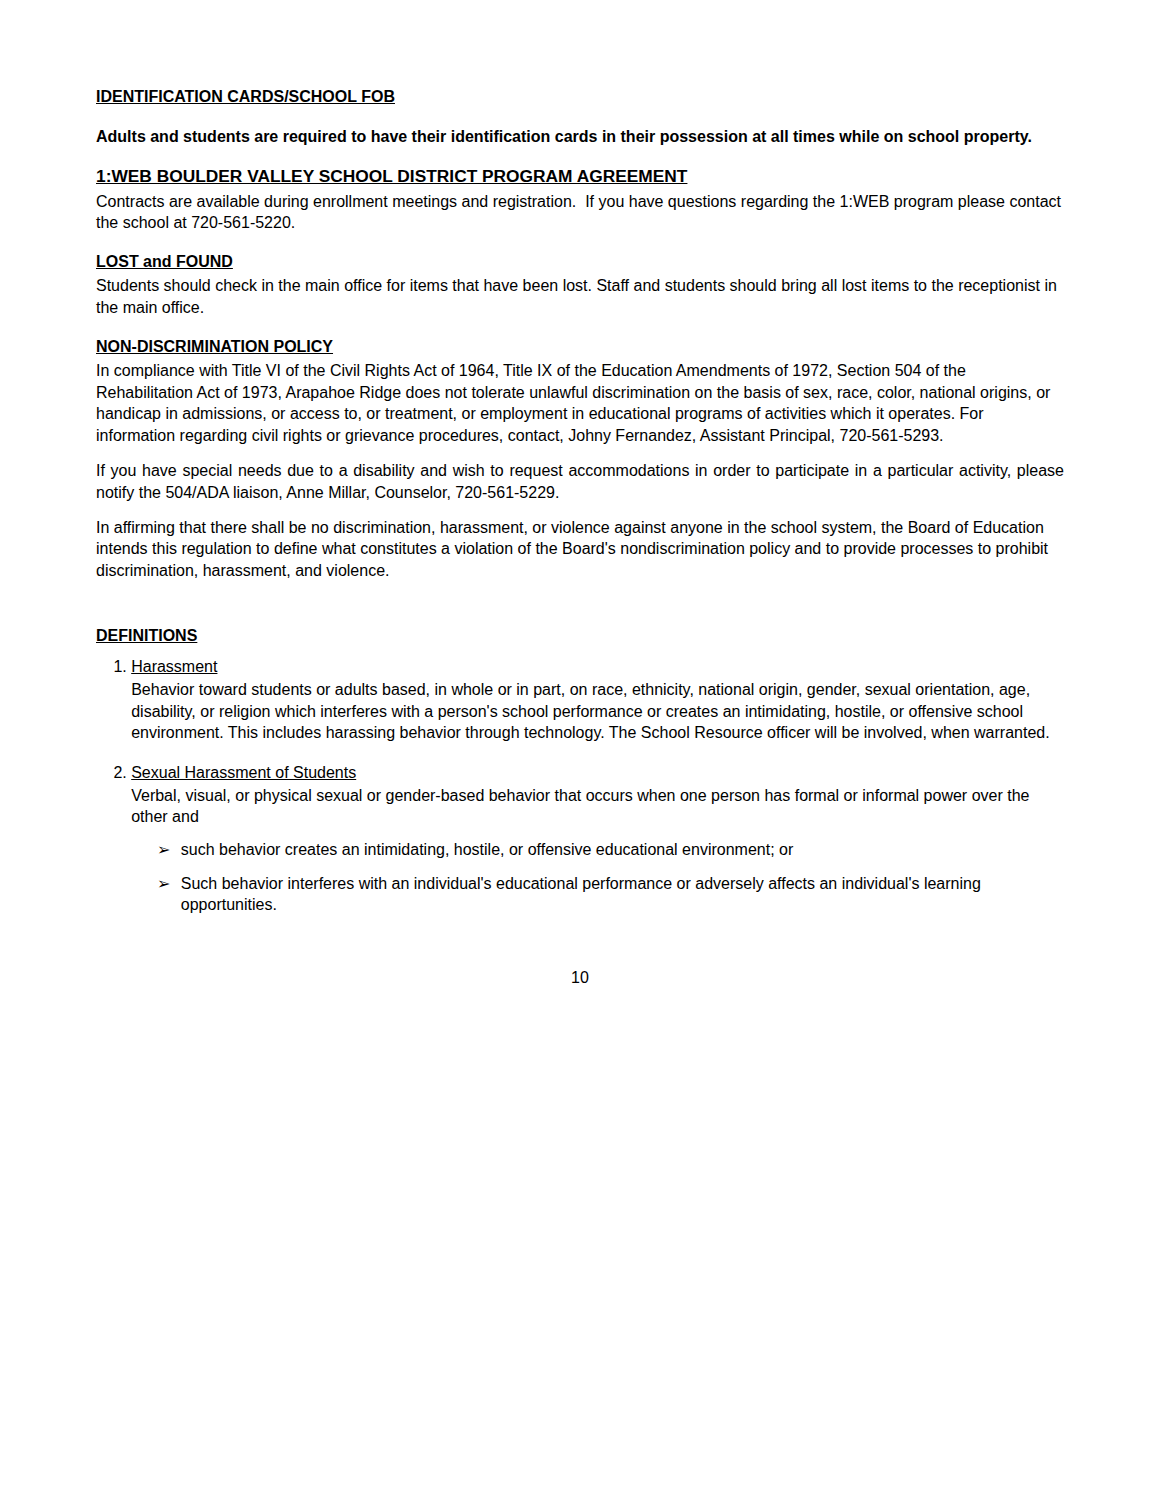IDENTIFICATION CARDS/SCHOOL FOB
Adults and students are required to have their identification cards in their possession at all times while on school property.
1:WEB BOULDER VALLEY SCHOOL DISTRICT PROGRAM AGREEMENT
Contracts are available during enrollment meetings and registration. If you have questions regarding the 1:WEB program please contact the school at 720-561-5220.
LOST and FOUND
Students should check in the main office for items that have been lost. Staff and students should bring all lost items to the receptionist in the main office.
NON-DISCRIMINATION POLICY
In compliance with Title VI of the Civil Rights Act of 1964, Title IX of the Education Amendments of 1972, Section 504 of the Rehabilitation Act of 1973, Arapahoe Ridge does not tolerate unlawful discrimination on the basis of sex, race, color, national origins, or handicap in admissions, or access to, or treatment, or employment in educational programs of activities which it operates. For information regarding civil rights or grievance procedures, contact, Johny Fernandez, Assistant Principal, 720-561-5293.
If you have special needs due to a disability and wish to request accommodations in order to participate in a particular activity, please notify the 504/ADA liaison, Anne Millar, Counselor, 720-561-5229.
In affirming that there shall be no discrimination, harassment, or violence against anyone in the school system, the Board of Education intends this regulation to define what constitutes a violation of the Board's nondiscrimination policy and to provide processes to prohibit discrimination, harassment, and violence.
DEFINITIONS
Harassment Behavior toward students or adults based, in whole or in part, on race, ethnicity, national origin, gender, sexual orientation, age, disability, or religion which interferes with a person's school performance or creates an intimidating, hostile, or offensive school environment. This includes harassing behavior through technology. The School Resource officer will be involved, when warranted.
Sexual Harassment of Students Verbal, visual, or physical sexual or gender-based behavior that occurs when one person has formal or informal power over the other and
such behavior creates an intimidating, hostile, or offensive educational environment; or
Such behavior interferes with an individual's educational performance or adversely affects an individual's learning opportunities.
10